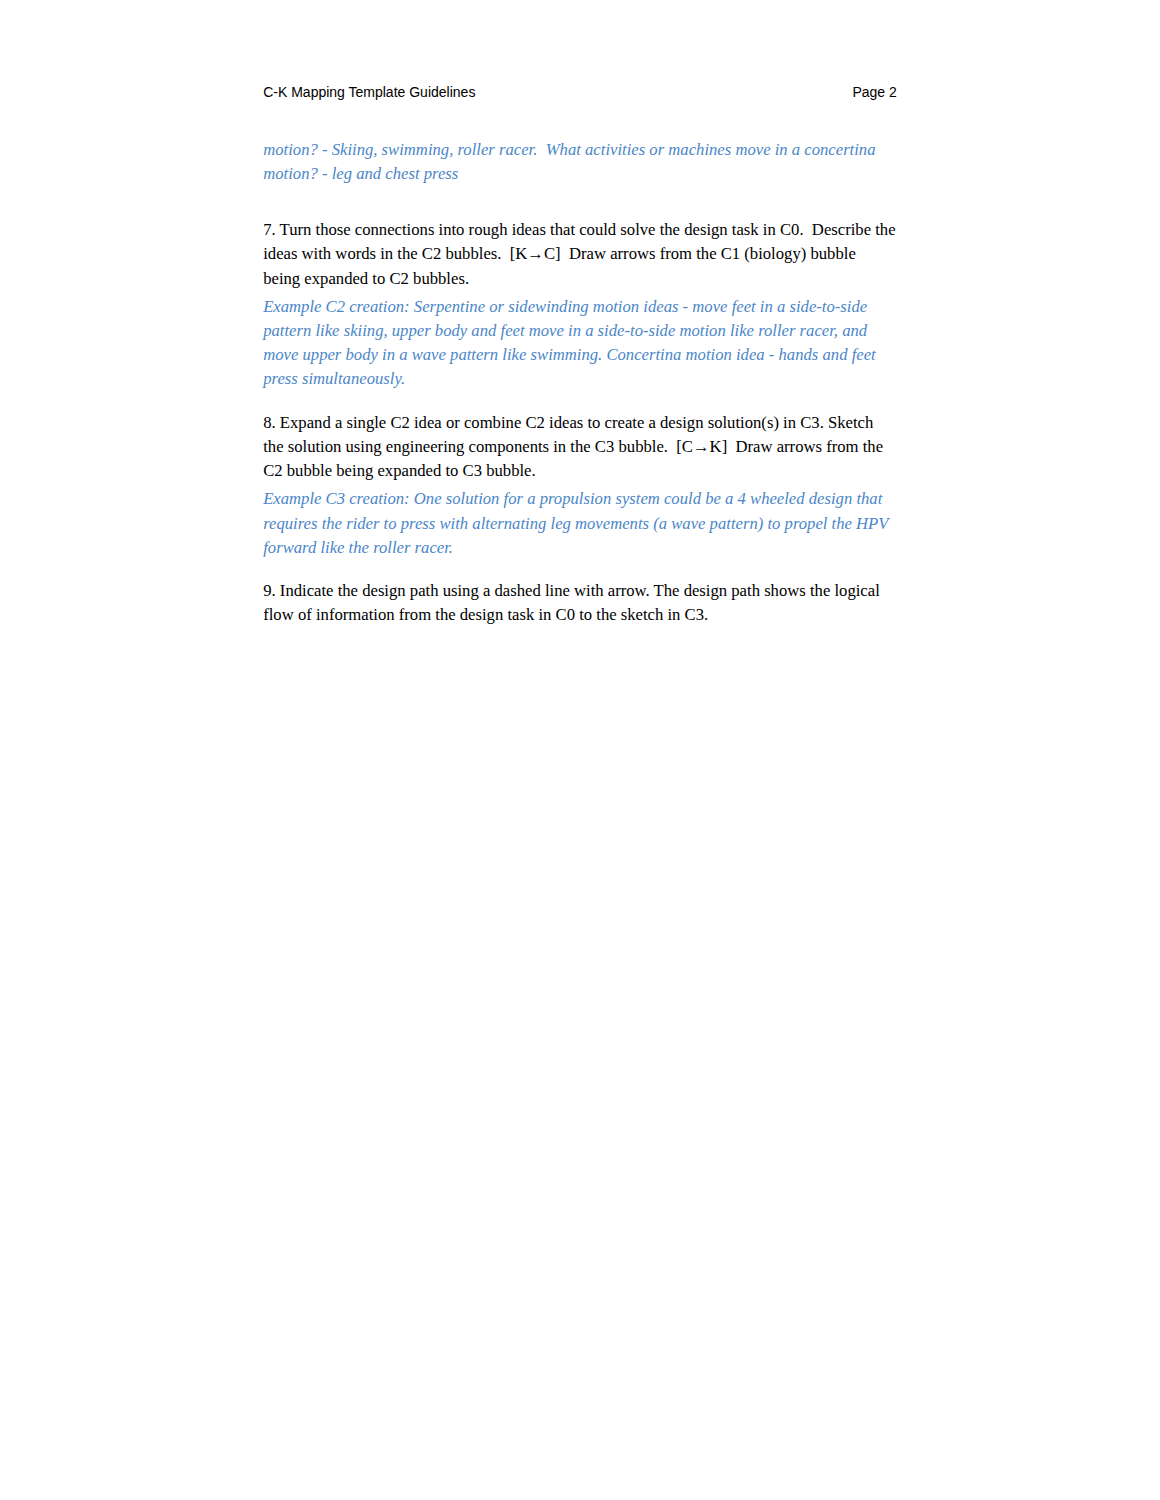C-K Mapping Template Guidelines
Page 2
motion? - Skiing, swimming, roller racer. What activities or machines move in a concertina motion? - leg and chest press
7. Turn those connections into rough ideas that could solve the design task in C0. Describe the ideas with words in the C2 bubbles. [K→C] Draw arrows from the C1 (biology) bubble being expanded to C2 bubbles.
Example C2 creation: Serpentine or sidewinding motion ideas - move feet in a side-to-side pattern like skiing, upper body and feet move in a side-to-side motion like roller racer, and move upper body in a wave pattern like swimming. Concertina motion idea - hands and feet press simultaneously.
8. Expand a single C2 idea or combine C2 ideas to create a design solution(s) in C3. Sketch the solution using engineering components in the C3 bubble. [C→K] Draw arrows from the C2 bubble being expanded to C3 bubble.
Example C3 creation: One solution for a propulsion system could be a 4 wheeled design that requires the rider to press with alternating leg movements (a wave pattern) to propel the HPV forward like the roller racer.
9. Indicate the design path using a dashed line with arrow. The design path shows the logical flow of information from the design task in C0 to the sketch in C3.